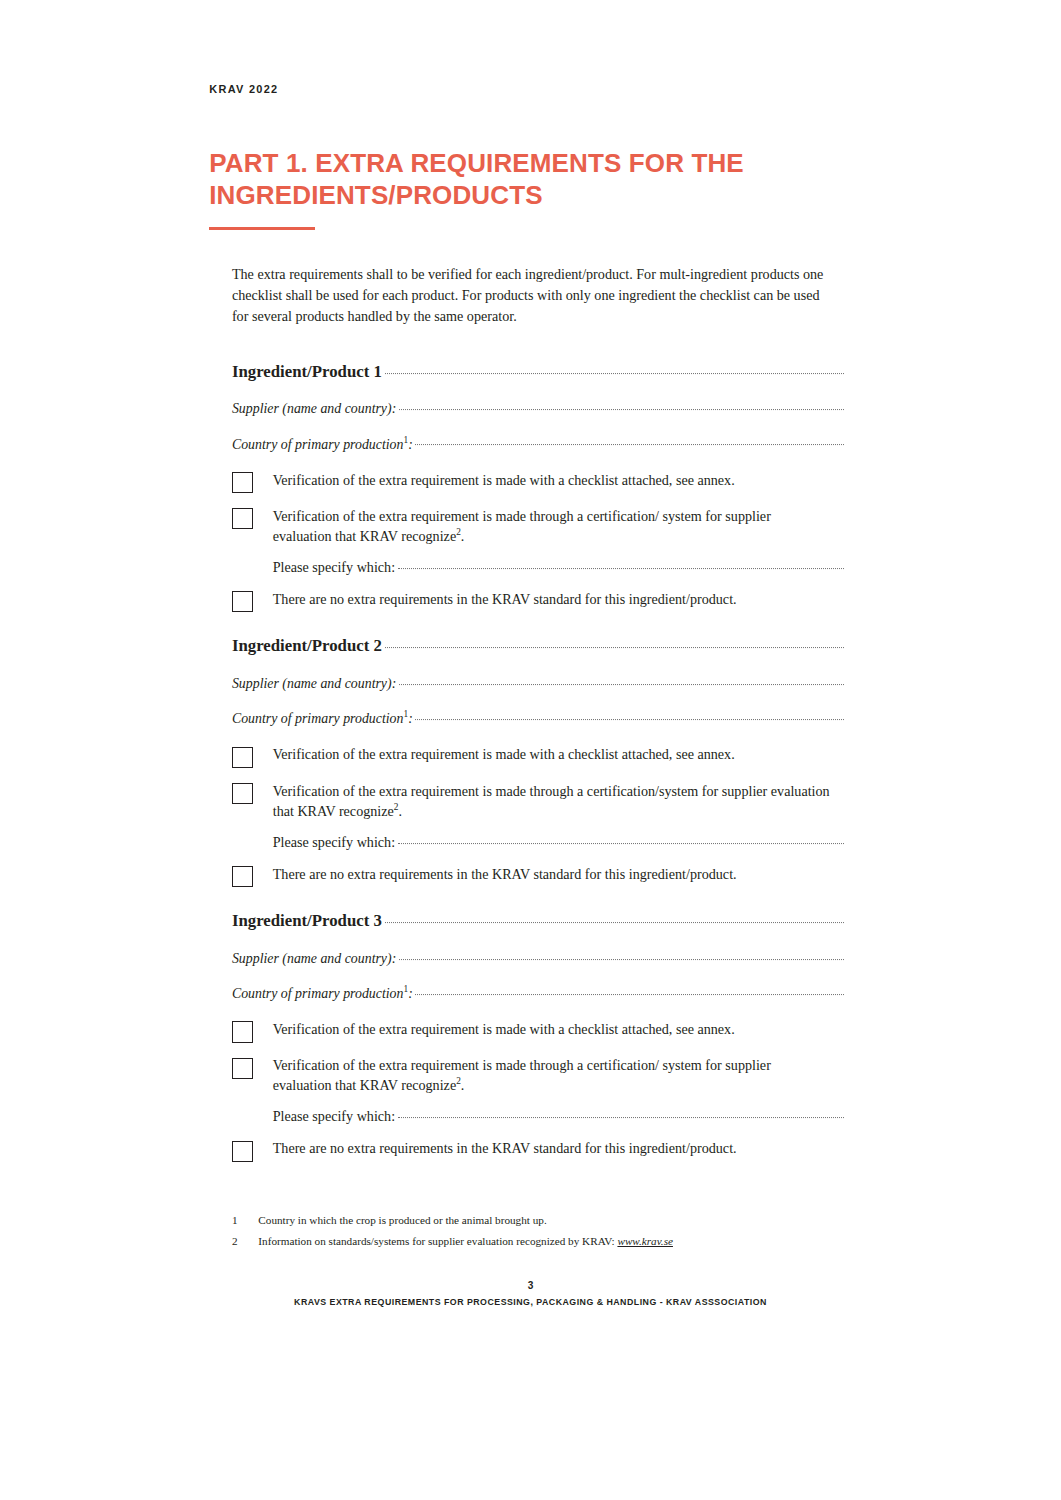KRAV 2022
Part 1. Extra requirements for the ingredients/products
The extra requirements shall to be verified for each ingredient/product. For mult-ingredient products one checklist shall be used for each product. For products with only one ingredient the checklist can be used for several products handled by the same operator.
Ingredient/Product 1
Supplier (name and country):
Country of primary production1:
Verification of the extra requirement is made with a checklist attached, see annex.
Verification of the extra requirement is made through a certification/ system for supplier evaluation that KRAV recognize2.
Please specify which:
There are no extra requirements in the KRAV standard for this ingredient/product.
Ingredient/Product 2
Supplier (name and country):
Country of primary production1:
Verification of the extra requirement is made with a checklist attached, see annex.
Verification of the extra requirement is made through a certification/system for supplier evaluation that KRAV recognize2.
Please specify which:
There are no extra requirements in the KRAV standard for this ingredient/product.
Ingredient/Product 3
Supplier (name and country):
Country of primary production1:
Verification of the extra requirement is made with a checklist attached, see annex.
Verification of the extra requirement is made through a certification/ system for supplier evaluation that KRAV recognize2.
Please specify which:
There are no extra requirements in the KRAV standard for this ingredient/product.
1 Country in which the crop is produced or the animal brought up.
2 Information on standards/systems for supplier evaluation recognized by KRAV: www.krav.se
3
KRAVS EXTRA REQUIREMENTS FOR PROCESSING, PACKAGING & HANDLING - KRAV ASSSOCIATION